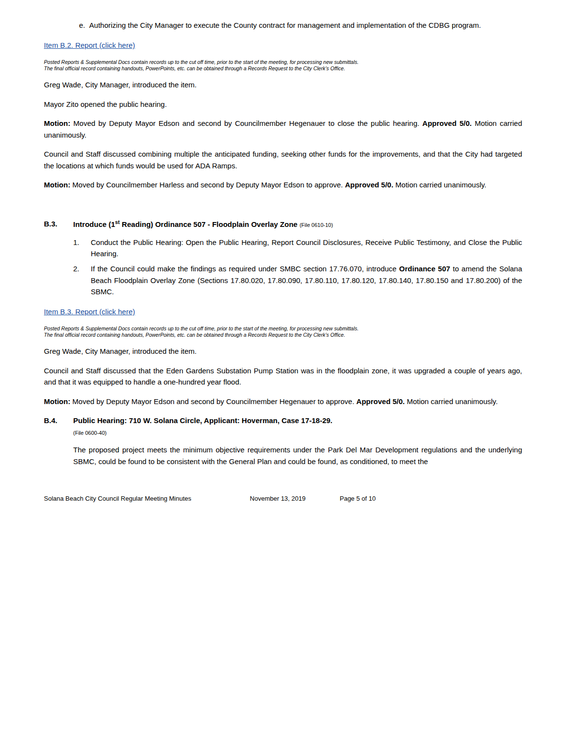e. Authorizing the City Manager to execute the County contract for management and implementation of the CDBG program.
Item B.2. Report (click here)
Posted Reports & Supplemental Docs contain records up to the cut off time, prior to the start of the meeting, for processing new submittals.
The final official record containing handouts, PowerPoints, etc. can be obtained through a Records Request to the City Clerk’s Office.
Greg Wade, City Manager, introduced the item.
Mayor Zito opened the public hearing.
Motion: Moved by Deputy Mayor Edson and second by Councilmember Hegenauer to close the public hearing. Approved 5/0. Motion carried unanimously.
Council and Staff discussed combining multiple the anticipated funding, seeking other funds for the improvements, and that the City had targeted the locations at which funds would be used for ADA Ramps.
Motion: Moved by Councilmember Harless and second by Deputy Mayor Edson to approve. Approved 5/0. Motion carried unanimously.
B.3. Introduce (1st Reading) Ordinance 507 - Floodplain Overlay Zone (File 0610-10)
Conduct the Public Hearing: Open the Public Hearing, Report Council Disclosures, Receive Public Testimony, and Close the Public Hearing.
If the Council could make the findings as required under SMBC section 17.76.070, introduce Ordinance 507 to amend the Solana Beach Floodplain Overlay Zone (Sections 17.80.020, 17.80.090, 17.80.110, 17.80.120, 17.80.140, 17.80.150 and 17.80.200) of the SBMC.
Item B.3. Report (click here)
Posted Reports & Supplemental Docs contain records up to the cut off time, prior to the start of the meeting, for processing new submittals.
The final official record containing handouts, PowerPoints, etc. can be obtained through a Records Request to the City Clerk’s Office.
Greg Wade, City Manager, introduced the item.
Council and Staff discussed that the Eden Gardens Substation Pump Station was in the floodplain zone, it was upgraded a couple of years ago, and that it was equipped to handle a one-hundred year flood.
Motion: Moved by Deputy Mayor Edson and second by Councilmember Hegenauer to approve. Approved 5/0. Motion carried unanimously.
B.4. Public Hearing: 710 W. Solana Circle, Applicant: Hoverman, Case 17-18-29.
(File 0600-40)
The proposed project meets the minimum objective requirements under the Park Del Mar Development regulations and the underlying SBMC, could be found to be consistent with the General Plan and could be found, as conditioned, to meet the
Solana Beach City Council Regular Meeting Minutes November 13, 2019 Page 5 of 10